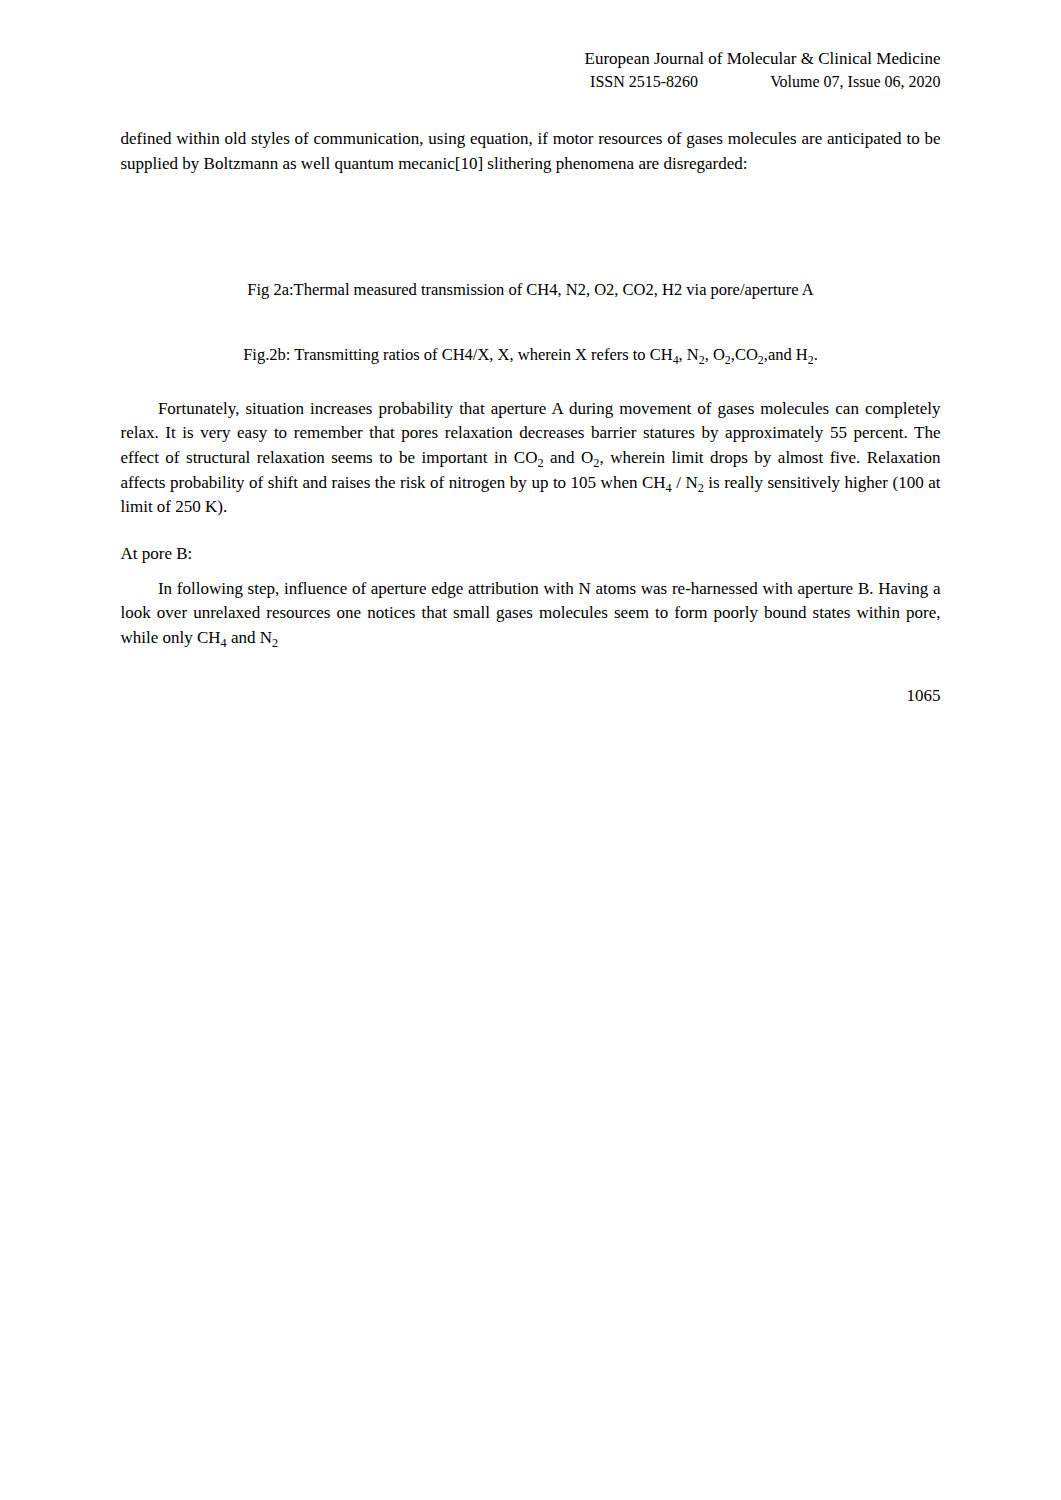European Journal of Molecular & Clinical Medicine
ISSN 2515-8260 Volume 07, Issue 06, 2020
defined within old styles of communication, using equation, if motor resources of gases molecules are anticipated to be supplied by Boltzmann as well quantum mecanic[10] slithering phenomena are disregarded:
Fig 2a: Thermal measured transmission of CH4, N2, O2, CO2, H2 via pore/aperture A
Fig.2b: Transmitting ratios of CH4/X, X, wherein X refers to CH4, N2, O2,CO2,and H2.
Fortunately, situation increases probability that aperture A during movement of gases molecules can completely relax. It is very easy to remember that pores relaxation decreases barrier statures by approximately 55 percent. The effect of structural relaxation seems to be important in CO2 and O2, wherein limit drops by almost five. Relaxation affects probability of shift and raises the risk of nitrogen by up to 105 when CH4 / N2 is really sensitively higher (100 at limit of 250 K).
At pore B:
In following step, influence of aperture edge attribution with N atoms was re-harnessed with aperture B. Having a look over unrelaxed resources one notices that small gases molecules seem to form poorly bound states within pore, while only CH4 and N2
1065